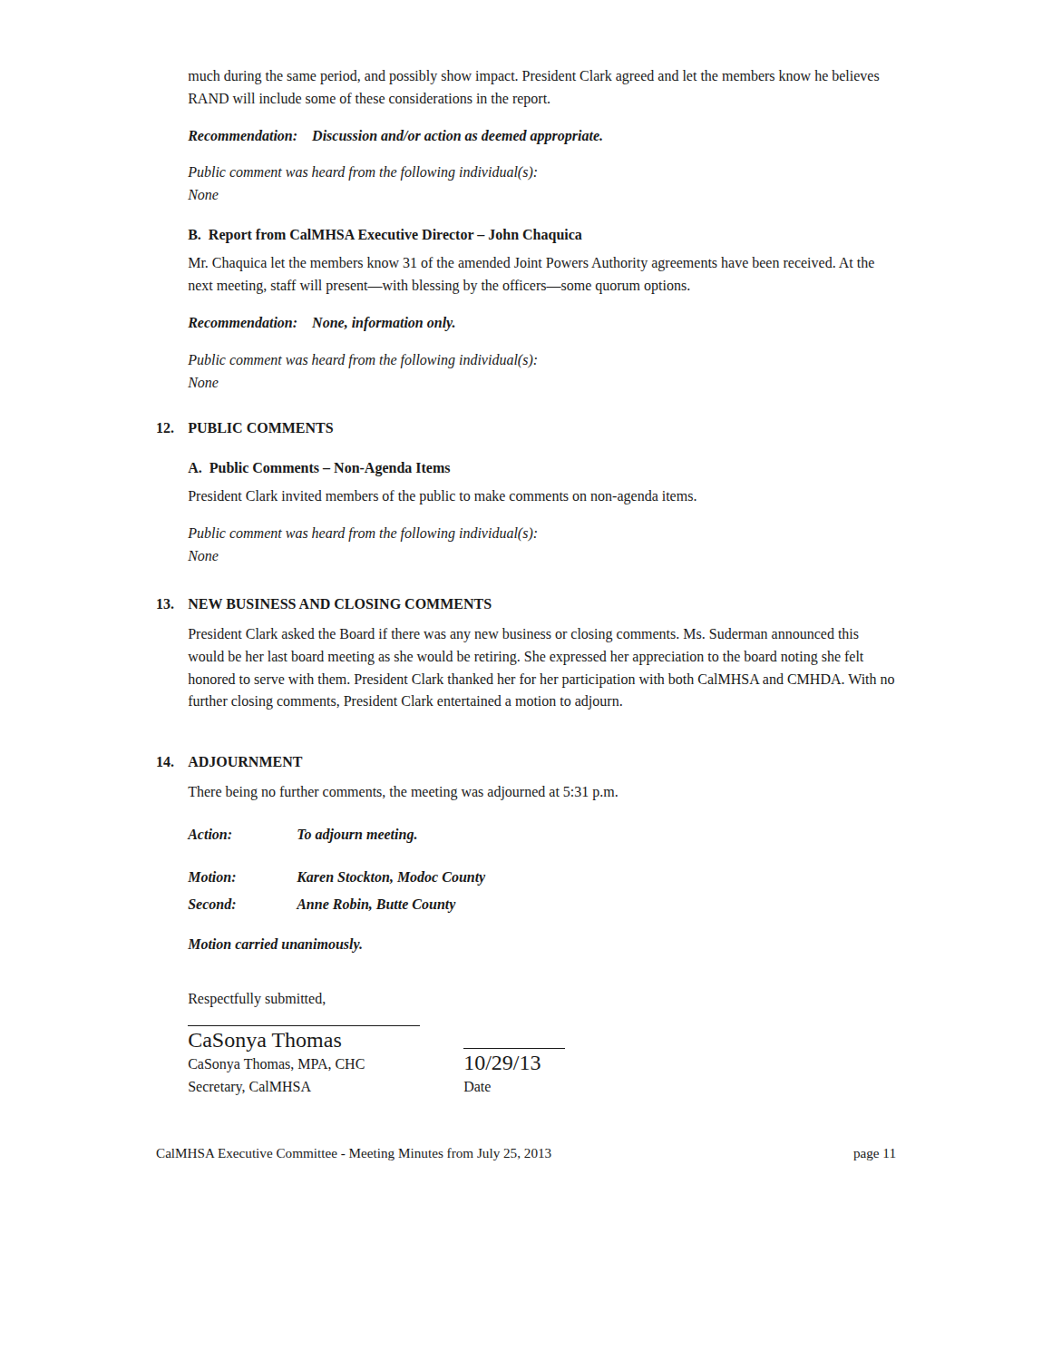much during the same period, and possibly show impact. President Clark agreed and let the members know he believes RAND will include some of these considerations in the report.
Recommendation: Discussion and/or action as deemed appropriate.
Public comment was heard from the following individual(s):
None
B. Report from CalMHSA Executive Director – John Chaquica
Mr. Chaquica let the members know 31 of the amended Joint Powers Authority agreements have been received. At the next meeting, staff will present—with blessing by the officers—some quorum options.
Recommendation: None, information only.
Public comment was heard from the following individual(s):
None
12.
PUBLIC COMMENTS
A. Public Comments – Non-Agenda Items
President Clark invited members of the public to make comments on non-agenda items.
Public comment was heard from the following individual(s):
None
13.
NEW BUSINESS AND CLOSING COMMENTS
President Clark asked the Board if there was any new business or closing comments. Ms. Suderman announced this would be her last board meeting as she would be retiring. She expressed her appreciation to the board noting she felt honored to serve with them. President Clark thanked her for her participation with both CalMHSA and CMHDA. With no further closing comments, President Clark entertained a motion to adjourn.
14.
ADJOURNMENT
There being no further comments, the meeting was adjourned at 5:31 p.m.
Action:
To adjourn meeting.
Motion:
Karen Stockton, Modoc County
Second:
Anne Robin, Butte County
Motion carried unanimously.
Respectfully submitted,
CaSonya Thomas CaSonya Thomas, MPA, CHC
Secretary, CalMHSA
10/29/13 Date
CalMHSA Executive Committee - Meeting Minutes from July 25, 2013
page 11